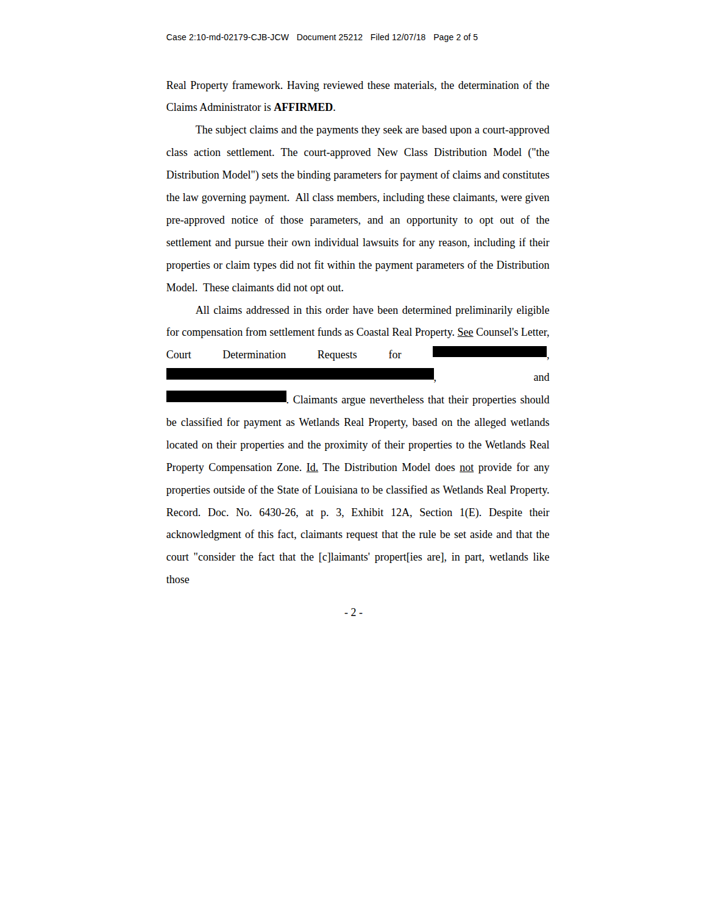Case 2:10-md-02179-CJB-JCW Document 25212 Filed 12/07/18 Page 2 of 5
Real Property framework. Having reviewed these materials, the determination of the Claims Administrator is AFFIRMED.
The subject claims and the payments they seek are based upon a court-approved class action settlement. The court-approved New Class Distribution Model ("the Distribution Model") sets the binding parameters for payment of claims and constitutes the law governing payment. All class members, including these claimants, were given pre-approved notice of those parameters, and an opportunity to opt out of the settlement and pursue their own individual lawsuits for any reason, including if their properties or claim types did not fit within the payment parameters of the Distribution Model. These claimants did not opt out.
All claims addressed in this order have been determined preliminarily eligible for compensation from settlement funds as Coastal Real Property. See Counsel's Letter, Court Determination Requests for , , and . Claimants argue nevertheless that their properties should be classified for payment as Wetlands Real Property, based on the alleged wetlands located on their properties and the proximity of their properties to the Wetlands Real Property Compensation Zone. Id. The Distribution Model does not provide for any properties outside of the State of Louisiana to be classified as Wetlands Real Property. Record. Doc. No. 6430-26, at p. 3, Exhibit 12A, Section 1(E). Despite their acknowledgment of this fact, claimants request that the rule be set aside and that the court "consider the fact that the [c]laimants' propert[ies are], in part, wetlands like those
- 2 -